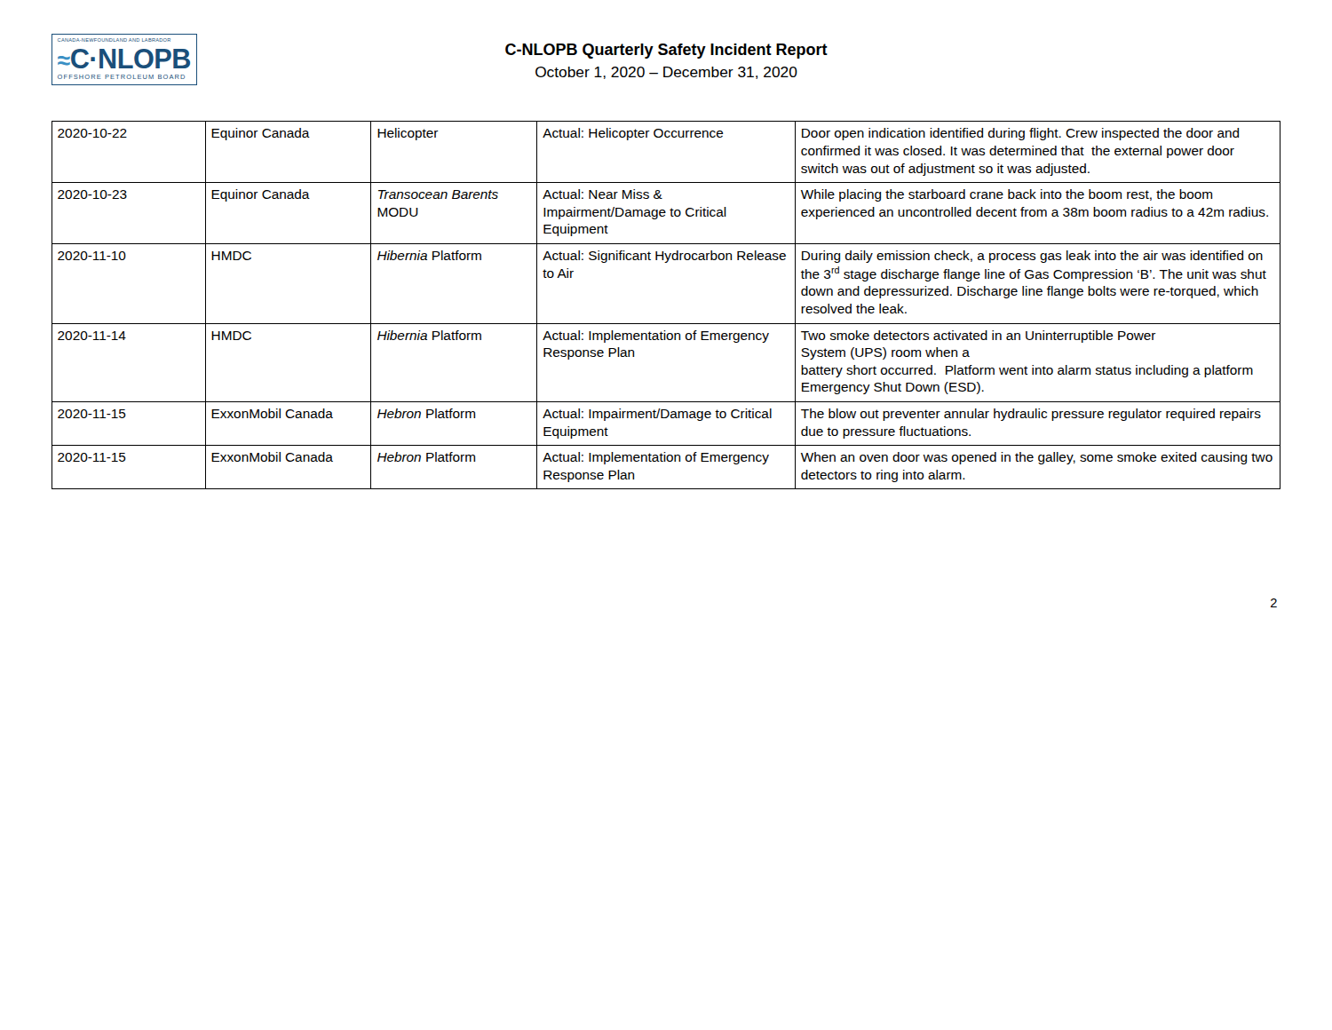CANADA-NEWFOUNDLAND AND LABRADOR
≈C·NLOPB
OFFSHORE PETROLEUM BOARD
C-NLOPB Quarterly Safety Incident Report
October 1, 2020 – December 31, 2020
| 2020-10-22 | Equinor Canada | Helicopter | Actual: Helicopter Occurrence | Door open indication identified during flight. Crew inspected the door and confirmed it was closed. It was determined that the external power door switch was out of adjustment so it was adjusted. |
| 2020-10-23 | Equinor Canada | Transocean Barents MODU | Actual: Near Miss & Impairment/Damage to Critical Equipment | While placing the starboard crane back into the boom rest, the boom experienced an uncontrolled decent from a 38m boom radius to a 42m radius. |
| 2020-11-10 | HMDC | Hibernia Platform | Actual: Significant Hydrocarbon Release to Air | During daily emission check, a process gas leak into the air was identified on the 3 rd stage discharge flange line of Gas Compression ‘B’. The unit was shut down and depressurized. Discharge line flange bolts were re-torqued, which resolved the leak. |
| 2020-11-14 | HMDC | Hibernia Platform | Actual: Implementation of Emergency Response Plan | Two smoke detectors activated in an Uninterruptible Power System (UPS) room when a battery short occurred. Platform went into alarm status including a platform Emergency Shut Down (ESD). |
| 2020-11-15 | ExxonMobil Canada | Hebron Platform | Actual: Impairment/Damage to Critical Equipment | The blow out preventer annular hydraulic pressure regulator required repairs due to pressure fluctuations. |
| 2020-11-15 | ExxonMobil Canada | Hebron Platform | Actual: Implementation of Emergency Response Plan | When an oven door was opened in the galley, some smoke exited causing two detectors to ring into alarm. |
2